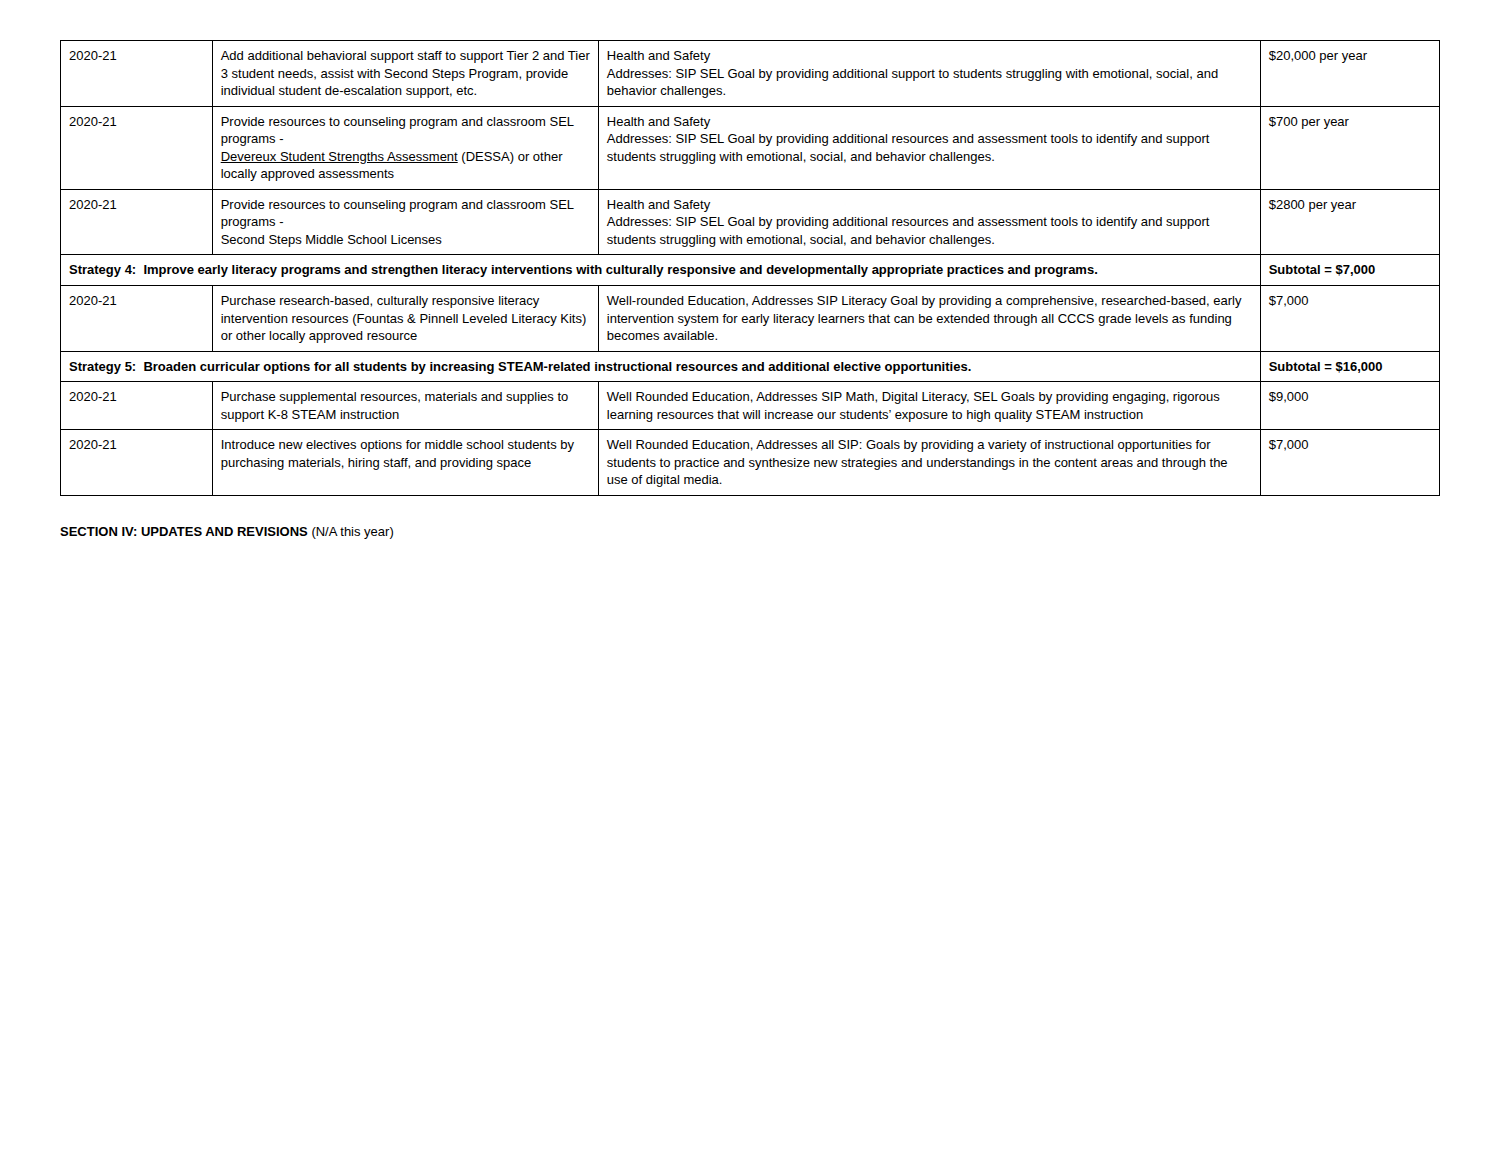| 2020-21 | Add additional behavioral support staff to support Tier 2 and Tier 3 student needs, assist with Second Steps Program, provide individual student de-escalation support, etc. | Health and Safety Addresses: SIP SEL Goal by providing additional support to students struggling with emotional, social, and behavior challenges. | $20,000 per year |
| 2020-21 | Provide resources to counseling program and classroom SEL programs - Devereux Student Strengths Assessment (DESSA) or other locally approved assessments | Health and Safety Addresses: SIP SEL Goal by providing additional resources and assessment tools to identify and support students struggling with emotional, social, and behavior challenges. | $700 per year |
| 2020-21 | Provide resources to counseling program and classroom SEL programs - Second Steps Middle School Licenses | Health and Safety Addresses: SIP SEL Goal by providing additional resources and assessment tools to identify and support students struggling with emotional, social, and behavior challenges. | $2800 per year |
| Strategy 4: Improve early literacy programs and strengthen literacy interventions with culturally responsive and developmentally appropriate practices and programs. | Subtotal = $7,000 |
| 2020-21 | Purchase research-based, culturally responsive literacy intervention resources (Fountas & Pinnell Leveled Literacy Kits) or other locally approved resource | Well-rounded Education, Addresses SIP Literacy Goal by providing a comprehensive, researched-based, early intervention system for early literacy learners that can be extended through all CCCS grade levels as funding becomes available. | $7,000 |
| Strategy 5: Broaden curricular options for all students by increasing STEAM-related instructional resources and additional elective opportunities. | Subtotal = $16,000 |
| 2020-21 | Purchase supplemental resources, materials and supplies to support K-8 STEAM instruction | Well Rounded Education, Addresses SIP Math, Digital Literacy, SEL Goals by providing engaging, rigorous learning resources that will increase our students’ exposure to high quality STEAM instruction | $9,000 |
| 2020-21 | Introduce new electives options for middle school students by purchasing materials, hiring staff, and providing space | Well Rounded Education, Addresses all SIP: Goals by providing a variety of instructional opportunities for students to practice and synthesize new strategies and understandings in the content areas and through the use of digital media. | $7,000 |
SECTION IV: UPDATES AND REVISIONS (N/A this year)